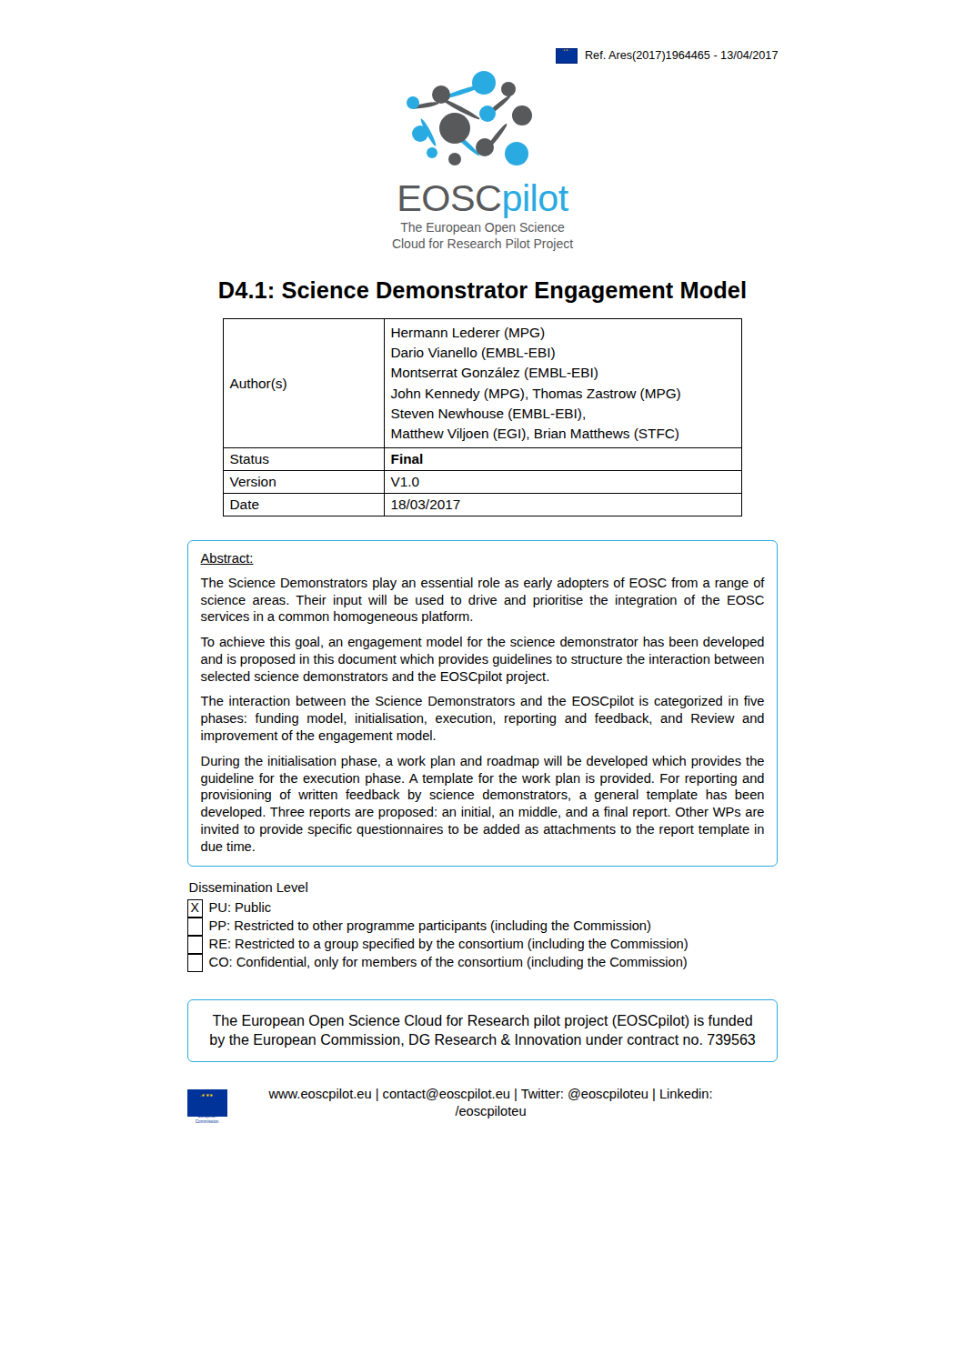Ref. Ares(2017)1964465 - 13/04/2017
EOSC pilot
The European Open Science
Cloud for Research Pilot Project
D4.1: Science Demonstrator Engagement Model
| Author(s) | Hermann Lederer (MPG) Dario Vianello (EMBL-EBI) Montserrat González (EMBL-EBI) John Kennedy (MPG), Thomas Zastrow (MPG) Steven Newhouse (EMBL-EBI), Matthew Viljoen (EGI), Brian Matthews (STFC) |
| Status | Final |
| Version | V1.0 |
| Date | 18/03/2017 |
Abstract:
The Science Demonstrators play an essential role as early adopters of EOSC from a range of science areas. Their input will be used to drive and prioritise the integration of the EOSC services in a common homogeneous platform.
To achieve this goal, an engagement model for the science demonstrator has been developed and is proposed in this document which provides guidelines to structure the interaction between selected science demonstrators and the EOSCpilot project.
The interaction between the Science Demonstrators and the EOSCpilot is categorized in five phases: funding model, initialisation, execution, reporting and feedback, and Review and improvement of the engagement model.
During the initialisation phase, a work plan and roadmap will be developed which provides the guideline for the execution phase. A template for the work plan is provided. For reporting and provisioning of written feedback by science demonstrators, a general template has been developed. Three reports are proposed: an initial, an middle, and a final report. Other WPs are invited to provide specific questionnaires to be added as attachments to the report template in due time.
Dissemination Level
X
PU: Public
PP: Restricted to other programme participants (including the Commission)
RE: Restricted to a group specified by the consortium (including the Commission)
CO: Confidential, only for members of the consortium (including the Commission)
The European Open Science Cloud for Research pilot project (EOSCpilot) is funded by the European Commission, DG Research & Innovation under contract no. 739563
European
Commission
www.eoscpilot.eu | contact@eoscpilot.eu | Twitter: @eoscpiloteu | Linkedin: /eoscpiloteu